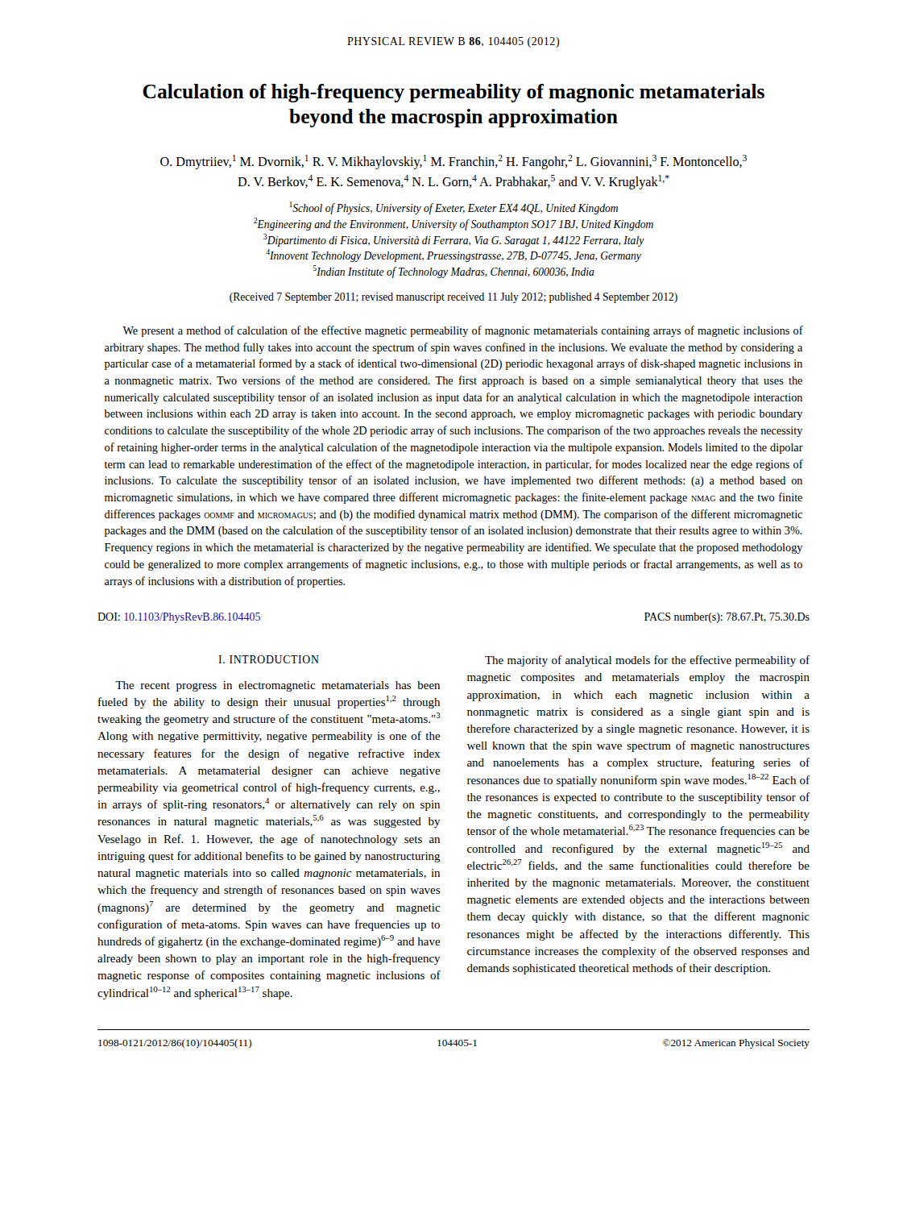PHYSICAL REVIEW B 86, 104405 (2012)
Calculation of high-frequency permeability of magnonic metamaterials
beyond the macrospin approximation
O. Dmytriiev,1 M. Dvornik,1 R. V. Mikhaylovskiy,1 M. Franchin,2 H. Fangohr,2 L. Giovannini,3 F. Montoncello,3
D. V. Berkov,4 E. K. Semenova,4 N. L. Gorn,4 A. Prabhakar,5 and V. V. Kruglyak1,*
1School of Physics, University of Exeter, Exeter EX4 4QL, United Kingdom
2Engineering and the Environment, University of Southampton SO17 1BJ, United Kingdom
3Dipartimento di Fisica, Università di Ferrara, Via G. Saragat 1, 44122 Ferrara, Italy
4Innovent Technology Development, Pruessingstrasse, 27B, D-07745, Jena, Germany
5Indian Institute of Technology Madras, Chennai, 600036, India
(Received 7 September 2011; revised manuscript received 11 July 2012; published 4 September 2012)
We present a method of calculation of the effective magnetic permeability of magnonic metamaterials containing arrays of magnetic inclusions of arbitrary shapes. The method fully takes into account the spectrum of spin waves confined in the inclusions. We evaluate the method by considering a particular case of a metamaterial formed by a stack of identical two-dimensional (2D) periodic hexagonal arrays of disk-shaped magnetic inclusions in a nonmagnetic matrix. Two versions of the method are considered. The first approach is based on a simple semianalytical theory that uses the numerically calculated susceptibility tensor of an isolated inclusion as input data for an analytical calculation in which the magnetodipole interaction between inclusions within each 2D array is taken into account. In the second approach, we employ micromagnetic packages with periodic boundary conditions to calculate the susceptibility of the whole 2D periodic array of such inclusions. The comparison of the two approaches reveals the necessity of retaining higher-order terms in the analytical calculation of the magnetodipole interaction via the multipole expansion. Models limited to the dipolar term can lead to remarkable underestimation of the effect of the magnetodipole interaction, in particular, for modes localized near the edge regions of inclusions. To calculate the susceptibility tensor of an isolated inclusion, we have implemented two different methods: (a) a method based on micromagnetic simulations, in which we have compared three different micromagnetic packages: the finite-element package nmag and the two finite differences packages oommf and micromagus; and (b) the modified dynamical matrix method (DMM). The comparison of the different micromagnetic packages and the DMM (based on the calculation of the susceptibility tensor of an isolated inclusion) demonstrate that their results agree to within 3%. Frequency regions in which the metamaterial is characterized by the negative permeability are identified. We speculate that the proposed methodology could be generalized to more complex arrangements of magnetic inclusions, e.g., to those with multiple periods or fractal arrangements, as well as to arrays of inclusions with a distribution of properties.
DOI: 10.1103/PhysRevB.86.104405 PACS number(s): 78.67.Pt, 75.30.Ds
I. INTRODUCTION
The recent progress in electromagnetic metamaterials has been fueled by the ability to design their unusual properties1,2 through tweaking the geometry and structure of the constituent "meta-atoms."3 Along with negative permittivity, negative permeability is one of the necessary features for the design of negative refractive index metamaterials. A metamaterial designer can achieve negative permeability via geometrical control of high-frequency currents, e.g., in arrays of split-ring resonators,4 or alternatively can rely on spin resonances in natural magnetic materials,5,6 as was suggested by Veselago in Ref. 1. However, the age of nanotechnology sets an intriguing quest for additional benefits to be gained by nanostructuring natural magnetic materials into so called magnonic metamaterials, in which the frequency and strength of resonances based on spin waves (magnons)7 are determined by the geometry and magnetic configuration of meta-atoms. Spin waves can have frequencies up to hundreds of gigahertz (in the exchange-dominated regime)6–9 and have already been shown to play an important role in the high-frequency magnetic response of composites containing magnetic inclusions of cylindrical10–12 and spherical13–17 shape.
The majority of analytical models for the effective permeability of magnetic composites and metamaterials employ the macrospin approximation, in which each magnetic inclusion within a nonmagnetic matrix is considered as a single giant spin and is therefore characterized by a single magnetic resonance. However, it is well known that the spin wave spectrum of magnetic nanostructures and nanoelements has a complex structure, featuring series of resonances due to spatially nonuniform spin wave modes.18–22 Each of the resonances is expected to contribute to the susceptibility tensor of the magnetic constituents, and correspondingly to the permeability tensor of the whole metamaterial.6,23 The resonance frequencies can be controlled and reconfigured by the external magnetic19–25 and electric26,27 fields, and the same functionalities could therefore be inherited by the magnonic metamaterials. Moreover, the constituent magnetic elements are extended objects and the interactions between them decay quickly with distance, so that the different magnonic resonances might be affected by the interactions differently. This circumstance increases the complexity of the observed responses and demands sophisticated theoretical methods of their description.
1098-0121/2012/86(10)/104405(11) 104405-1 ©2012 American Physical Society